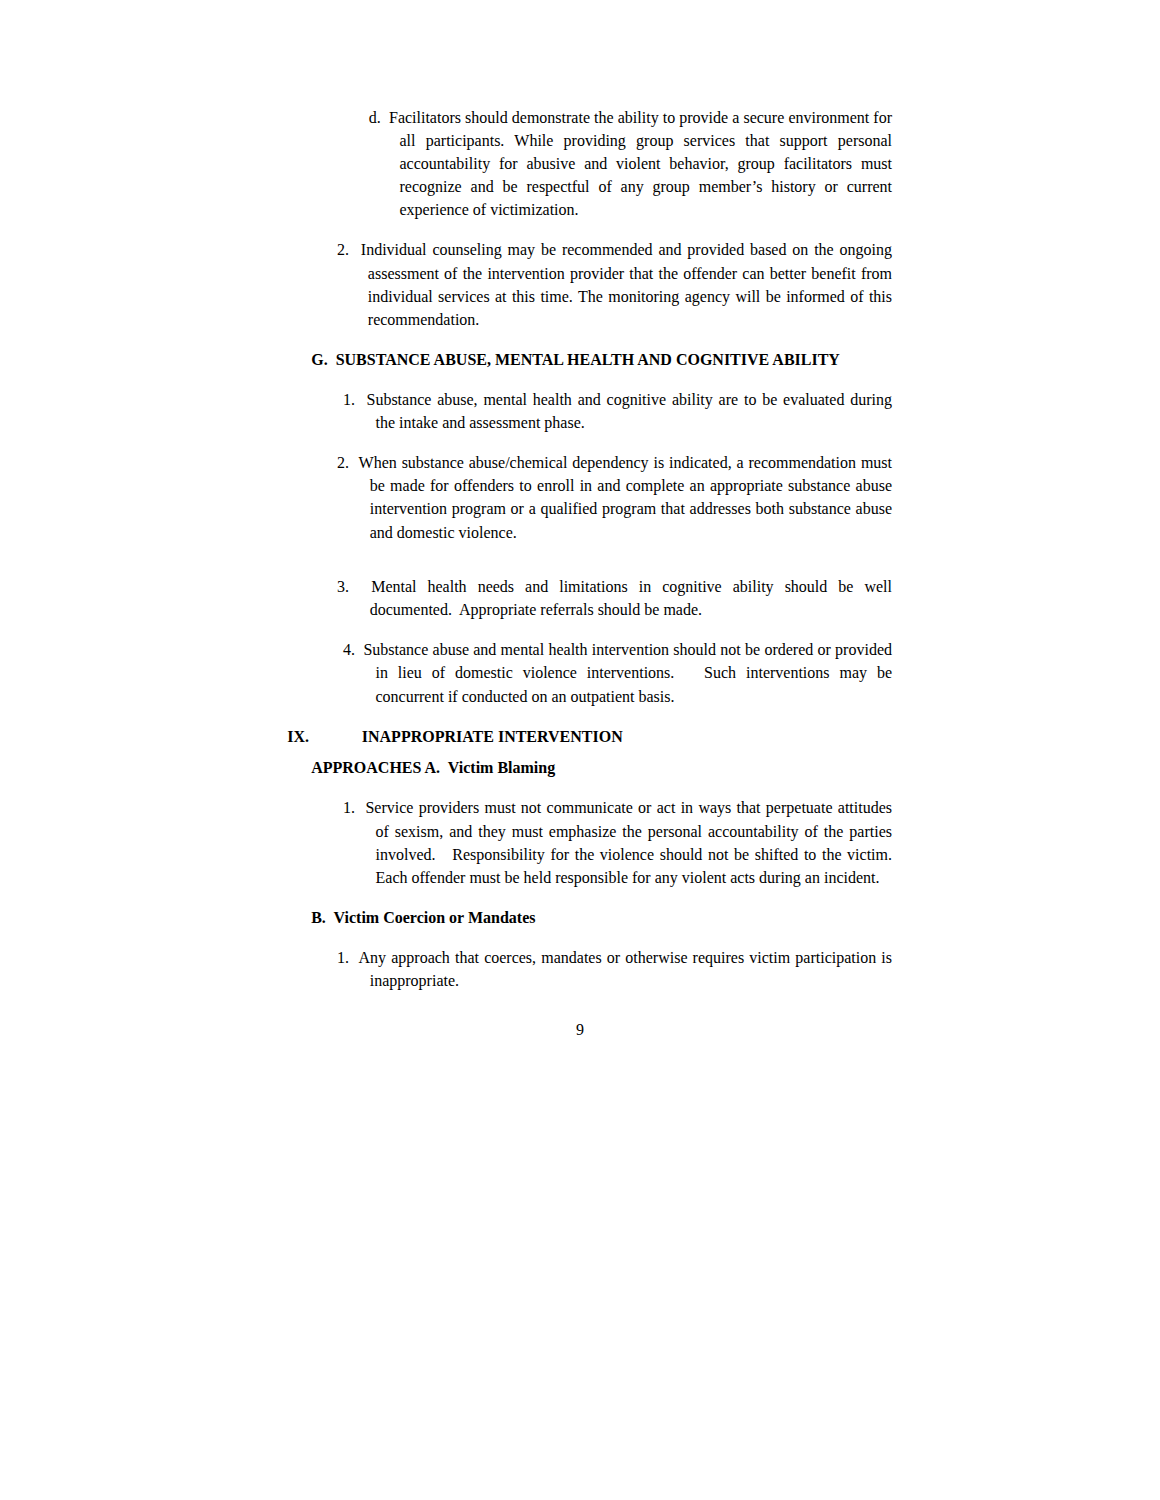d. Facilitators should demonstrate the ability to provide a secure environment for all participants. While providing group services that support personal accountability for abusive and violent behavior, group facilitators must recognize and be respectful of any group member’s history or current experience of victimization.
2. Individual counseling may be recommended and provided based on the ongoing assessment of the intervention provider that the offender can better benefit from individual services at this time. The monitoring agency will be informed of this recommendation.
G. SUBSTANCE ABUSE, MENTAL HEALTH AND COGNITIVE ABILITY
1. Substance abuse, mental health and cognitive ability are to be evaluated during the intake and assessment phase.
2. When substance abuse/chemical dependency is indicated, a recommendation must be made for offenders to enroll in and complete an appropriate substance abuse intervention program or a qualified program that addresses both substance abuse and domestic violence.
3. Mental health needs and limitations in cognitive ability should be well documented. Appropriate referrals should be made.
4. Substance abuse and mental health intervention should not be ordered or provided in lieu of domestic violence interventions. Such interventions may be concurrent if conducted on an outpatient basis.
IX. INAPPROPRIATE INTERVENTION
APPROACHES A. Victim Blaming
1. Service providers must not communicate or act in ways that perpetuate attitudes of sexism, and they must emphasize the personal accountability of the parties involved. Responsibility for the violence should not be shifted to the victim. Each offender must be held responsible for any violent acts during an incident.
B. Victim Coercion or Mandates
1. Any approach that coerces, mandates or otherwise requires victim participation is inappropriate.
9